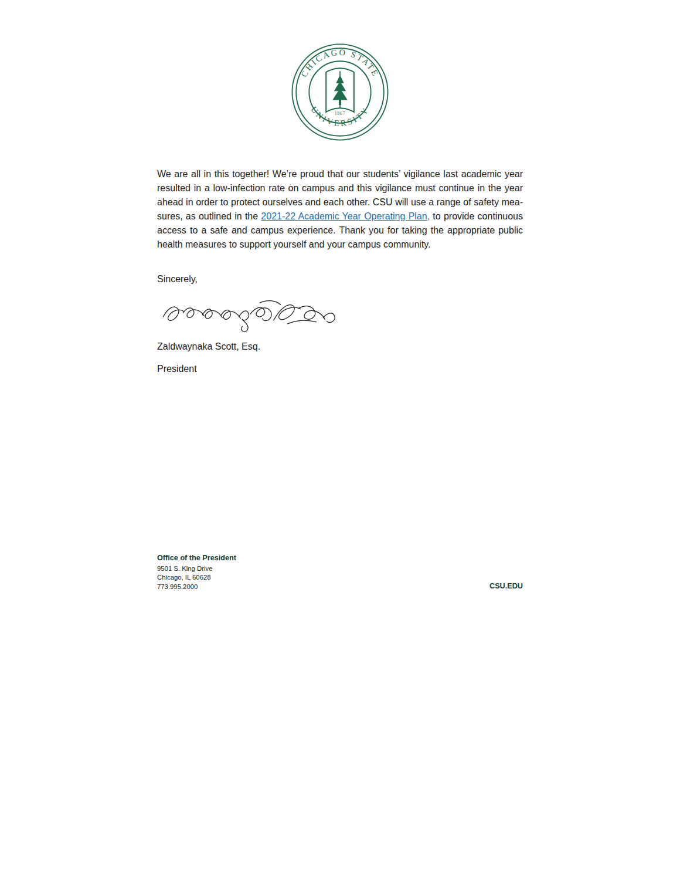1867 CHICAGO STATE UNIVERSITY
We are all in this together! We’re proud that our students’ vigilance last academic year resulted in a low-infection rate on campus and this vigilance must continue in the year ahead in order to protect ourselves and each other. CSU will use a range of safety measures, as outlined in the 2021-22 Academic Year Operating Plan, to provide continuous access to a safe and campus experience. Thank you for taking the appropriate public health measures to support yourself and your campus community.
Sincerely,
Zaldwaynaka Scott, Esq.
President
Office of the President
9501 S. King Drive
Chicago, IL 60628
773.995.2000
CSU.EDU